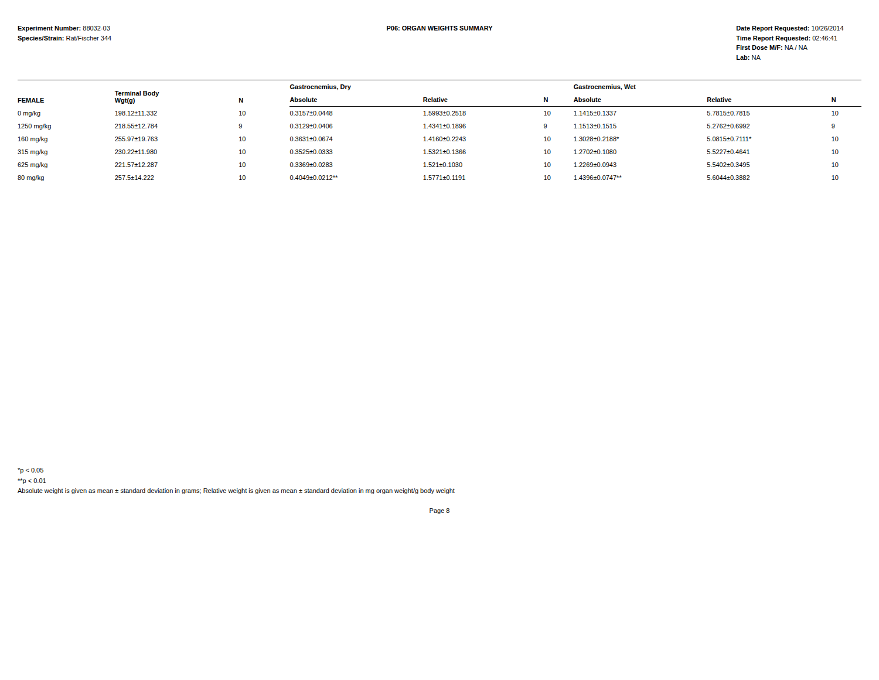Experiment Number: 88032-03
Species/Strain: Rat/Fischer 344
P06: ORGAN WEIGHTS SUMMARY
Date Report Requested: 10/26/2014
Time Report Requested: 02:46:41
First Dose M/F: NA / NA
Lab: NA
| FEMALE | Terminal Body Wgt(g) | N | | Gastrocnemius, Dry | Gastrocnemius, Wet |
| --- | --- | --- | --- | --- | --- |
| Absolute | Relative | N | Absolute | Relative | N |
| 0 mg/kg | 198.12±11.332 | 10 | | 0.3157±0.0448 | 1.5993±0.2518 | 10 | 1.1415±0.1337 | 5.7815±0.7815 | 10 |
| 1250 mg/kg | 218.55±12.784 | 9 | | 0.3129±0.0406 | 1.4341±0.1896 | 9 | 1.1513±0.1515 | 5.2762±0.6992 | 9 |
| 160 mg/kg | 255.97±19.763 | 10 | | 0.3631±0.0674 | 1.4160±0.2243 | 10 | 1.3028±0.2188* | 5.0815±0.7111* | 10 |
| 315 mg/kg | 230.22±11.980 | 10 | | 0.3525±0.0333 | 1.5321±0.1366 | 10 | 1.2702±0.1080 | 5.5227±0.4641 | 10 |
| 625 mg/kg | 221.57±12.287 | 10 | | 0.3369±0.0283 | 1.521±0.1030 | 10 | 1.2269±0.0943 | 5.5402±0.3495 | 10 |
| 80 mg/kg | 257.5±14.222 | 10 | | 0.4049±0.0212** | 1.5771±0.1191 | 10 | 1.4396±0.0747** | 5.6044±0.3882 | 10 |
*p < 0.05
**p < 0.01
Absolute weight is given as mean ± standard deviation in grams; Relative weight is given as mean ± standard deviation in mg organ weight/g body weight
Page 8